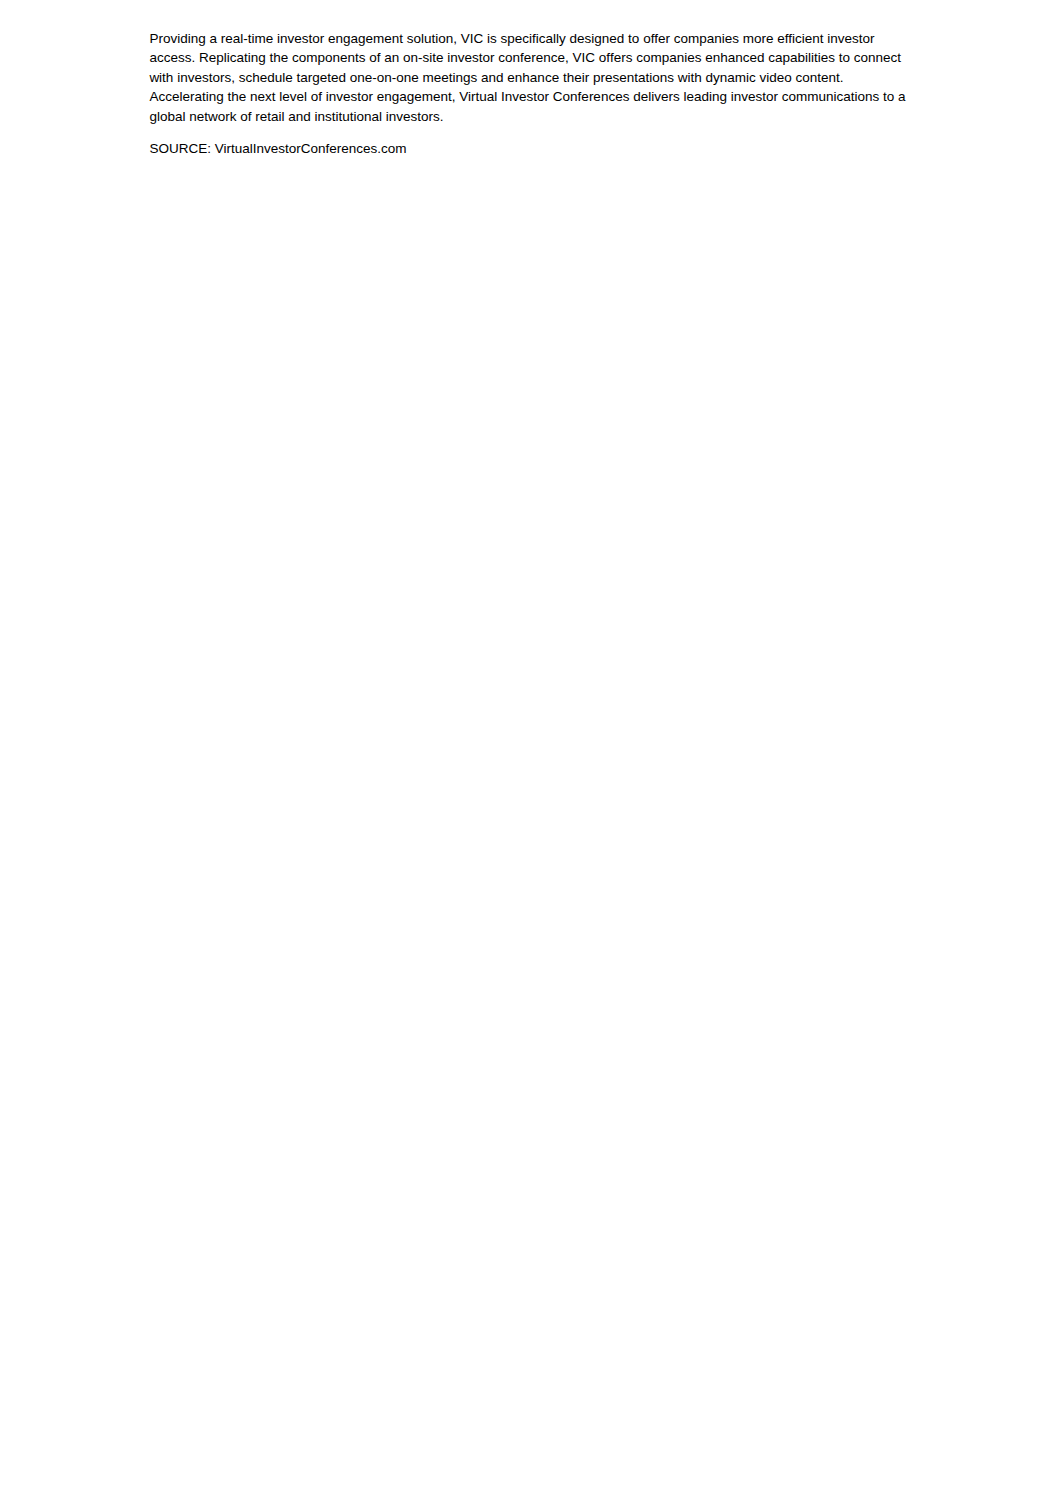Providing a real-time investor engagement solution, VIC is specifically designed to offer companies more efficient investor access. Replicating the components of an on-site investor conference, VIC offers companies enhanced capabilities to connect with investors, schedule targeted one-on-one meetings and enhance their presentations with dynamic video content. Accelerating the next level of investor engagement, Virtual Investor Conferences delivers leading investor communications to a global network of retail and institutional investors.
SOURCE: VirtualInvestorConferences.com